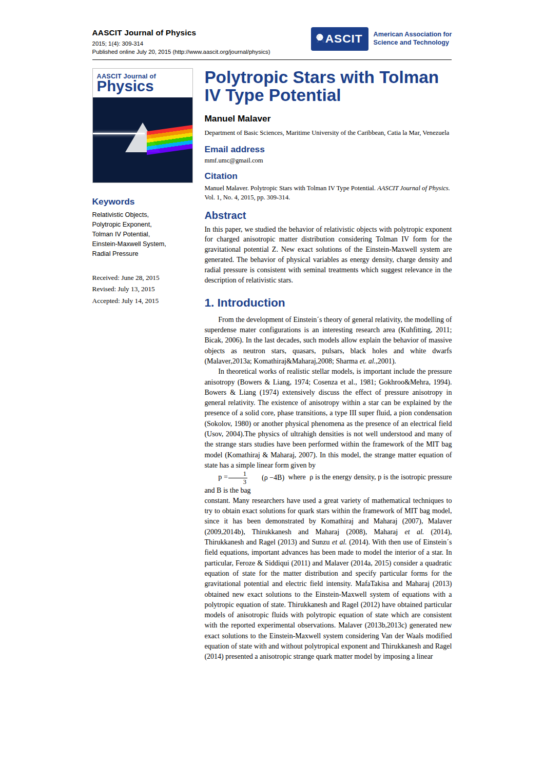AASCIT Journal of Physics
2015; 1(4): 309-314
Published online July 20, 2015 (http://www.aascit.org/journal/physics)
AASCIT
American Association for Science and Technology
AASCIT Journal of
Physics
Keywords
Relativistic Objects,
Polytropic Exponent,
Tolman IV Potential,
Einstein-Maxwell System,
Radial Pressure
Received: June 28, 2015
Revised: July 13, 2015
Accepted: July 14, 2015
Polytropic Stars with Tolman IV Type Potential
Manuel Malaver
Department of Basic Sciences, Maritime University of the Caribbean, Catia la Mar, Venezuela
Email address
mmf.umc@gmail.com
Citation
Manuel Malaver. Polytropic Stars with Tolman IV Type Potential. AASCIT Journal of Physics.
Vol. 1, No. 4, 2015, pp. 309-314.
Abstract
In this paper, we studied the behavior of relativistic objects with polytropic exponent for charged anisotropic matter distribution considering Tolman IV form for the gravitational potential Z. New exact solutions of the Einstein-Maxwell system are generated. The behavior of physical variables as energy density, charge density and radial pressure is consistent with seminal treatments which suggest relevance in the description of relativistic stars.
1. Introduction
From the development of Einstein´s theory of general relativity, the modelling of superdense mater configurations is an interesting research area (Kuhfitting, 2011; Bicak, 2006). In the last decades, such models allow explain the behavior of massive objects as neutron stars, quasars, pulsars, black holes and white dwarfs (Malaver,2013a; Komathiraj&Maharaj,2008; Sharma et. al.,2001).
In theoretical works of realistic stellar models, is important include the pressure anisotropy (Bowers & Liang, 1974; Cosenza et al., 1981; Gokhroo&Mehra, 1994). Bowers & Liang (1974) extensively discuss the effect of pressure anisotropy in general relativity. The existence of anisotropy within a star can be explained by the presence of a solid core, phase transitions, a type III super fluid, a pion condensation (Sokolov, 1980) or another physical phenomena as the presence of an electrical field (Usov, 2004).The physics of ultrahigh densities is not well understood and many of the strange stars studies have been performed within the framework of the MIT bag model (Komathiraj & Maharaj, 2007). In this model, the strange matter equation of state has a simple linear form given by
p =13(ρ −4B) where ρ is the energy density, p is the isotropic pressure and B is the bag
constant. Many researchers have used a great variety of mathematical techniques to try to obtain exact solutions for quark stars within the framework of MIT bag model, since it has been demonstrated by Komathiraj and Maharaj (2007), Malaver (2009,2014b), Thirukkanesh and Maharaj (2008), Maharaj et al. (2014), Thirukkanesh and Ragel (2013) and Sunzu et al. (2014). With then use of Einstein´s field equations, important advances has been made to model the interior of a star. In particular, Feroze & Siddiqui (2011) and Malaver (2014a, 2015) consider a quadratic equation of state for the matter distribution and specify particular forms for the gravitational potential and electric field intensity. MafaTakisa and Maharaj (2013) obtained new exact solutions to the Einstein-Maxwell system of equations with a polytropic equation of state. Thirukkanesh and Ragel (2012) have obtained particular models of anisotropic fluids with polytropic equation of state which are consistent with the reported experimental observations. Malaver (2013b,2013c) generated new exact solutions to the Einstein-Maxwell system considering Van der Waals modified equation of state with and without polytropical exponent and Thirukkanesh and Ragel (2014) presented a anisotropic strange quark matter model by imposing a linear